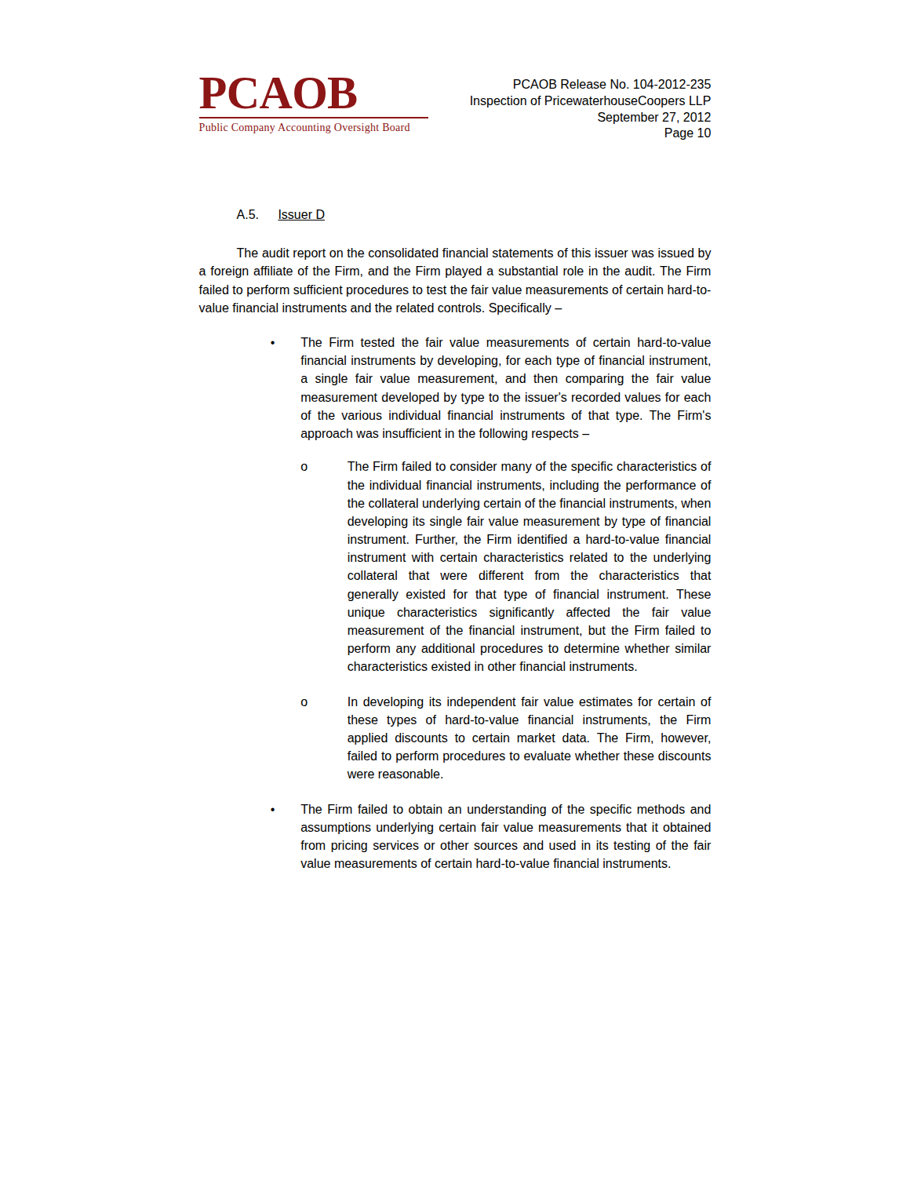PCAOB
Public Company Accounting Oversight Board
PCAOB Release No. 104-2012-235
Inspection of PricewaterhouseCoopers LLP
September 27, 2012
Page 10
A.5. Issuer D
The audit report on the consolidated financial statements of this issuer was issued by a foreign affiliate of the Firm, and the Firm played a substantial role in the audit. The Firm failed to perform sufficient procedures to test the fair value measurements of certain hard-to-value financial instruments and the related controls. Specifically –
• The Firm tested the fair value measurements of certain hard-to-value financial instruments by developing, for each type of financial instrument, a single fair value measurement, and then comparing the fair value measurement developed by type to the issuer's recorded values for each of the various individual financial instruments of that type. The Firm's approach was insufficient in the following respects –
o The Firm failed to consider many of the specific characteristics of the individual financial instruments, including the performance of the collateral underlying certain of the financial instruments, when developing its single fair value measurement by type of financial instrument. Further, the Firm identified a hard-to-value financial instrument with certain characteristics related to the underlying collateral that were different from the characteristics that generally existed for that type of financial instrument. These unique characteristics significantly affected the fair value measurement of the financial instrument, but the Firm failed to perform any additional procedures to determine whether similar characteristics existed in other financial instruments.
o In developing its independent fair value estimates for certain of these types of hard-to-value financial instruments, the Firm applied discounts to certain market data. The Firm, however, failed to perform procedures to evaluate whether these discounts were reasonable.
• The Firm failed to obtain an understanding of the specific methods and assumptions underlying certain fair value measurements that it obtained from pricing services or other sources and used in its testing of the fair value measurements of certain hard-to-value financial instruments.